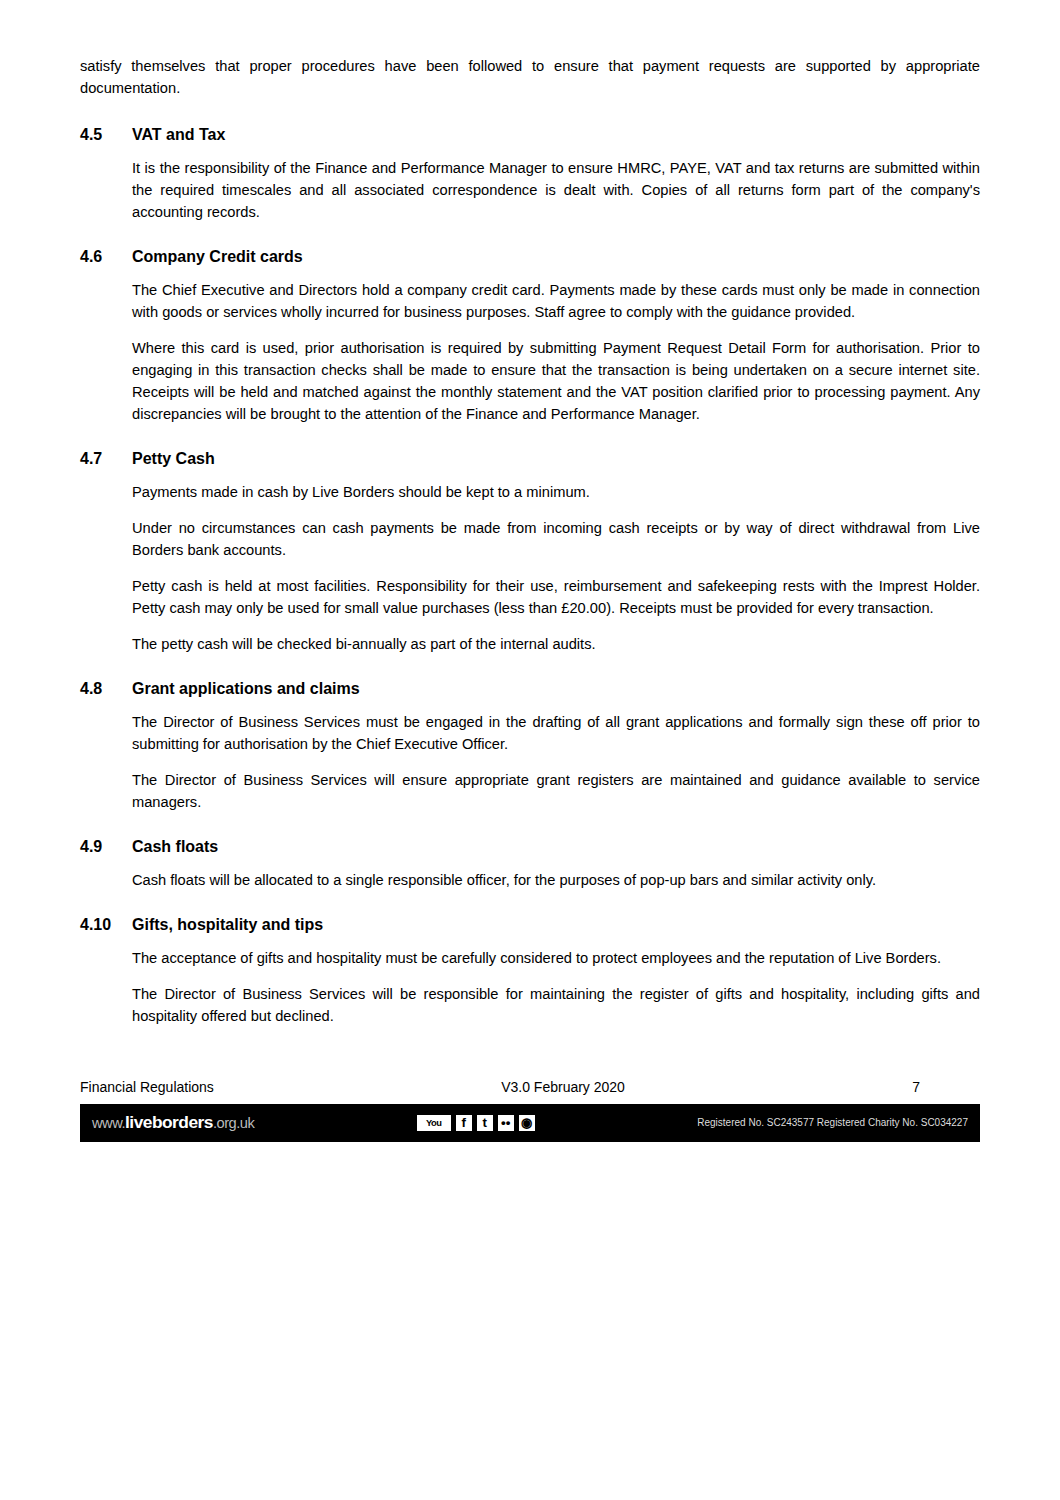satisfy themselves that proper procedures have been followed to ensure that payment requests are supported by appropriate documentation.
4.5 VAT and Tax
It is the responsibility of the Finance and Performance Manager to ensure HMRC, PAYE, VAT and tax returns are submitted within the required timescales and all associated correspondence is dealt with. Copies of all returns form part of the company's accounting records.
4.6 Company Credit cards
The Chief Executive and Directors hold a company credit card. Payments made by these cards must only be made in connection with goods or services wholly incurred for business purposes. Staff agree to comply with the guidance provided.
Where this card is used, prior authorisation is required by submitting Payment Request Detail Form for authorisation. Prior to engaging in this transaction checks shall be made to ensure that the transaction is being undertaken on a secure internet site. Receipts will be held and matched against the monthly statement and the VAT position clarified prior to processing payment. Any discrepancies will be brought to the attention of the Finance and Performance Manager.
4.7 Petty Cash
Payments made in cash by Live Borders should be kept to a minimum.
Under no circumstances can cash payments be made from incoming cash receipts or by way of direct withdrawal from Live Borders bank accounts.
Petty cash is held at most facilities. Responsibility for their use, reimbursement and safekeeping rests with the Imprest Holder. Petty cash may only be used for small value purchases (less than £20.00). Receipts must be provided for every transaction.
The petty cash will be checked bi-annually as part of the internal audits.
4.8 Grant applications and claims
The Director of Business Services must be engaged in the drafting of all grant applications and formally sign these off prior to submitting for authorisation by the Chief Executive Officer.
The Director of Business Services will ensure appropriate grant registers are maintained and guidance available to service managers.
4.9 Cash floats
Cash floats will be allocated to a single responsible officer, for the purposes of pop-up bars and similar activity only.
4.10 Gifts, hospitality and tips
The acceptance of gifts and hospitality must be carefully considered to protect employees and the reputation of Live Borders.
The Director of Business Services will be responsible for maintaining the register of gifts and hospitality, including gifts and hospitality offered but declined.
Financial Regulations
V3.0 February 2020
7
www. liveborders.org.uk
You Tube f t •• ◉
Registered No. SC243577 Registered Charity No. SC034227